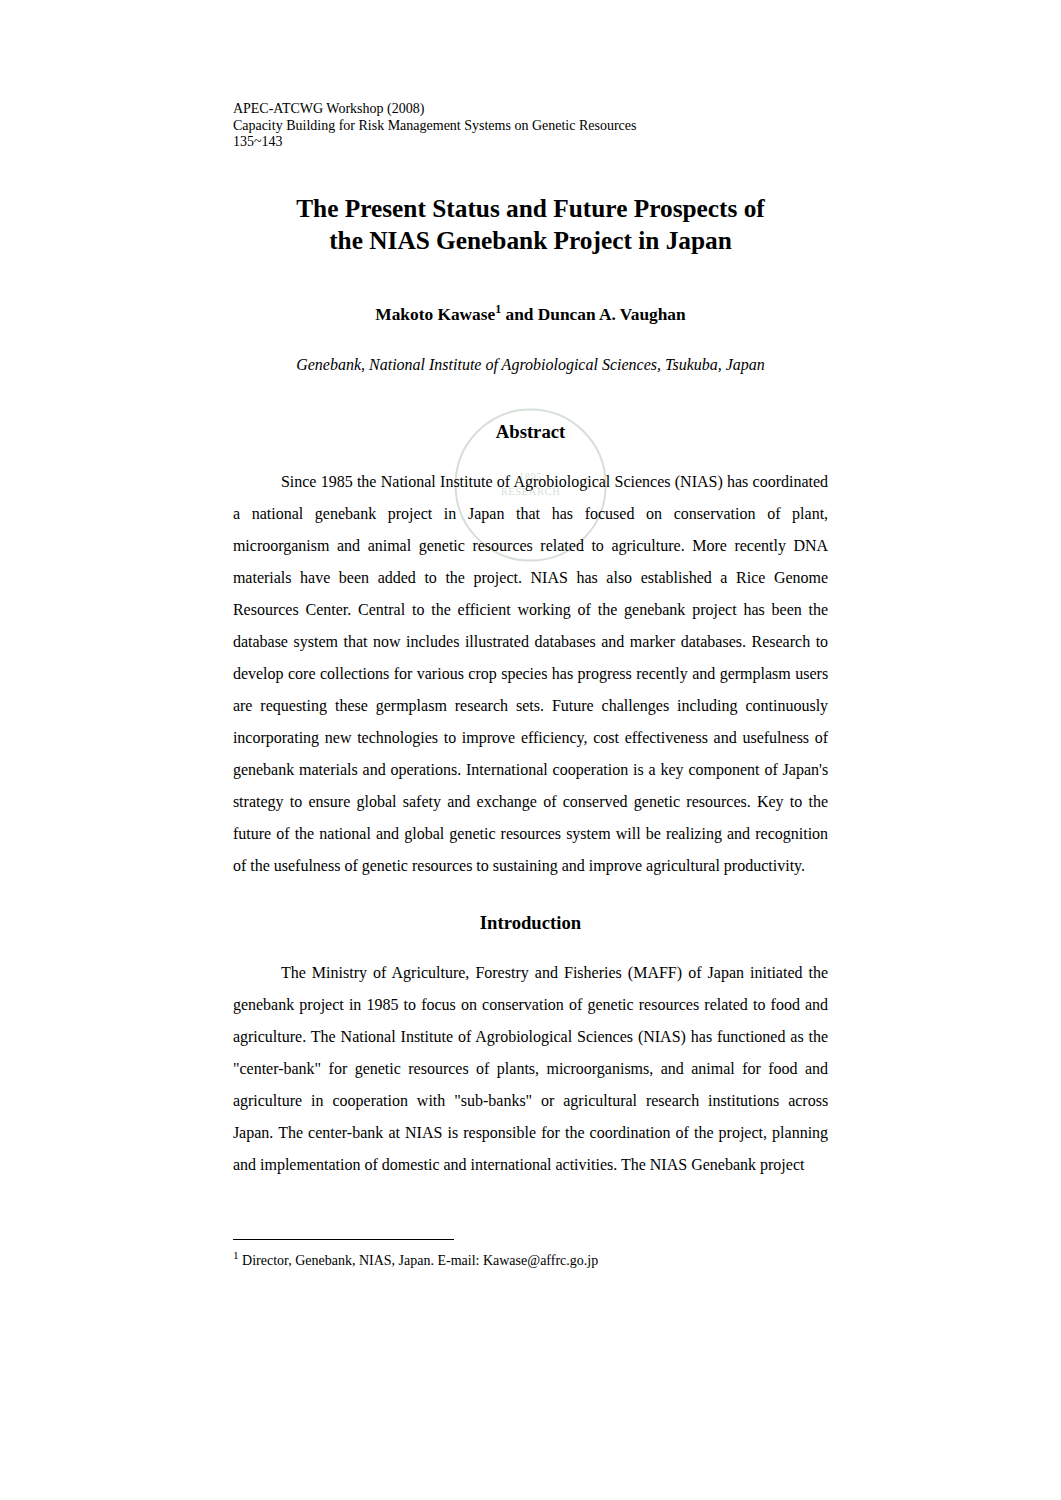1895
RESEARCH
APEC-ATCWG Workshop (2008)
Capacity Building for Risk Management Systems on Genetic Resources
135~143
The Present Status and Future Prospects of
the NIAS Genebank Project in Japan
Makoto Kawase1 and Duncan A. Vaughan
Genebank, National Institute of Agrobiological Sciences, Tsukuba, Japan
Abstract
Since 1985 the National Institute of Agrobiological Sciences (NIAS) has coordinated a national genebank project in Japan that has focused on conservation of plant, microorganism and animal genetic resources related to agriculture. More recently DNA materials have been added to the project. NIAS has also established a Rice Genome Resources Center. Central to the efficient working of the genebank project has been the database system that now includes illustrated databases and marker databases. Research to develop core collections for various crop species has progress recently and germplasm users are requesting these germplasm research sets. Future challenges including continuously incorporating new technologies to improve efficiency, cost effectiveness and usefulness of genebank materials and operations. International cooperation is a key component of Japan's strategy to ensure global safety and exchange of conserved genetic resources. Key to the future of the national and global genetic resources system will be realizing and recognition of the usefulness of genetic resources to sustaining and improve agricultural productivity.
Introduction
The Ministry of Agriculture, Forestry and Fisheries (MAFF) of Japan initiated the genebank project in 1985 to focus on conservation of genetic resources related to food and agriculture. The National Institute of Agrobiological Sciences (NIAS) has functioned as the "center-bank" for genetic resources of plants, microorganisms, and animal for food and agriculture in cooperation with "sub-banks" or agricultural research institutions across Japan. The center-bank at NIAS is responsible for the coordination of the project, planning and implementation of domestic and international activities. The NIAS Genebank project
1 Director, Genebank, NIAS, Japan. E-mail: Kawase@affrc.go.jp